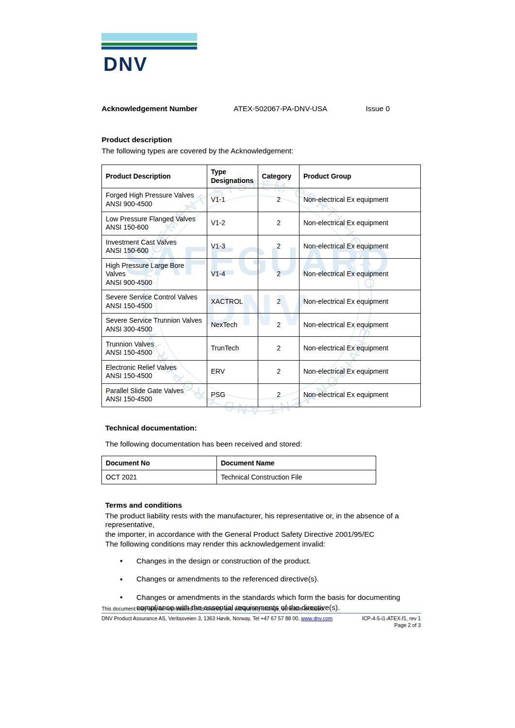MANAGEMENT SYSTEM CERTIFICATION ENVIRONMENT AND PROPERTY SAFEGUARD DNV
DNV
Acknowledgement Number
ATEX-502067-PA-DNV-USA
Issue 0
Product description
The following types are covered by the Acknowledgement:
| Product Description | Type Designations | Category | Product Group |
| --- | --- | --- | --- |
| Forged High Pressure Valves ANSI 900-4500 | V1-1 | 2 | Non-electrical Ex equipment |
| Low Pressure Flanged Valves ANSI 150-600 | V1-2 | 2 | Non-electrical Ex equipment |
| Investment Cast Valves ANSI 150-600 | V1-3 | 2 | Non-electrical Ex equipment |
| High Pressure Large Bore Valves ANSI 900-4500 | V1-4 | 2 | Non-electrical Ex equipment |
| Severe Service Control Valves ANSI 150-4500 | XACTROL | 2 | Non-electrical Ex equipment |
| Severe Service Trunnion Valves ANSI 300-4500 | NexTech | 2 | Non-electrical Ex equipment |
| Trunnion Valves ANSI 150-4500 | TrunTech | 2 | Non-electrical Ex equipment |
| Electronic Relief Valves ANSI 150-4500 | ERV | 2 | Non-electrical Ex equipment |
| Parallel Slide Gate Valves ANSI 150-4500 | PSG | 2 | Non-electrical Ex equipment |
Technical documentation:
The following documentation has been received and stored:
| Document No | Document Name |
| --- | --- |
| OCT 2021 | Technical Construction File |
Terms and conditions
The product liability rests with the manufacturer, his representative or, in the absence of a representative,
the importer, in accordance with the General Product Safety Directive 2001/95/EC
The following conditions may render this acknowledgement invalid:
Changes in the design or construction of the product.
Changes or amendments to the referenced directive(s).
Changes or amendments in the standards which form the basis for documenting compliance with the essential requirements of the directive(s).
This document may only be reproduced in its entirety and without any change, schedule included.
DNV Product Assurance AS, Veritasveien 3, 1363 Høvik, Norway, Tel +47 67 57 88 00, www.dnv.com
ICP-4-5-i1-ATEX-f1, rev 1
Page 2 of 3